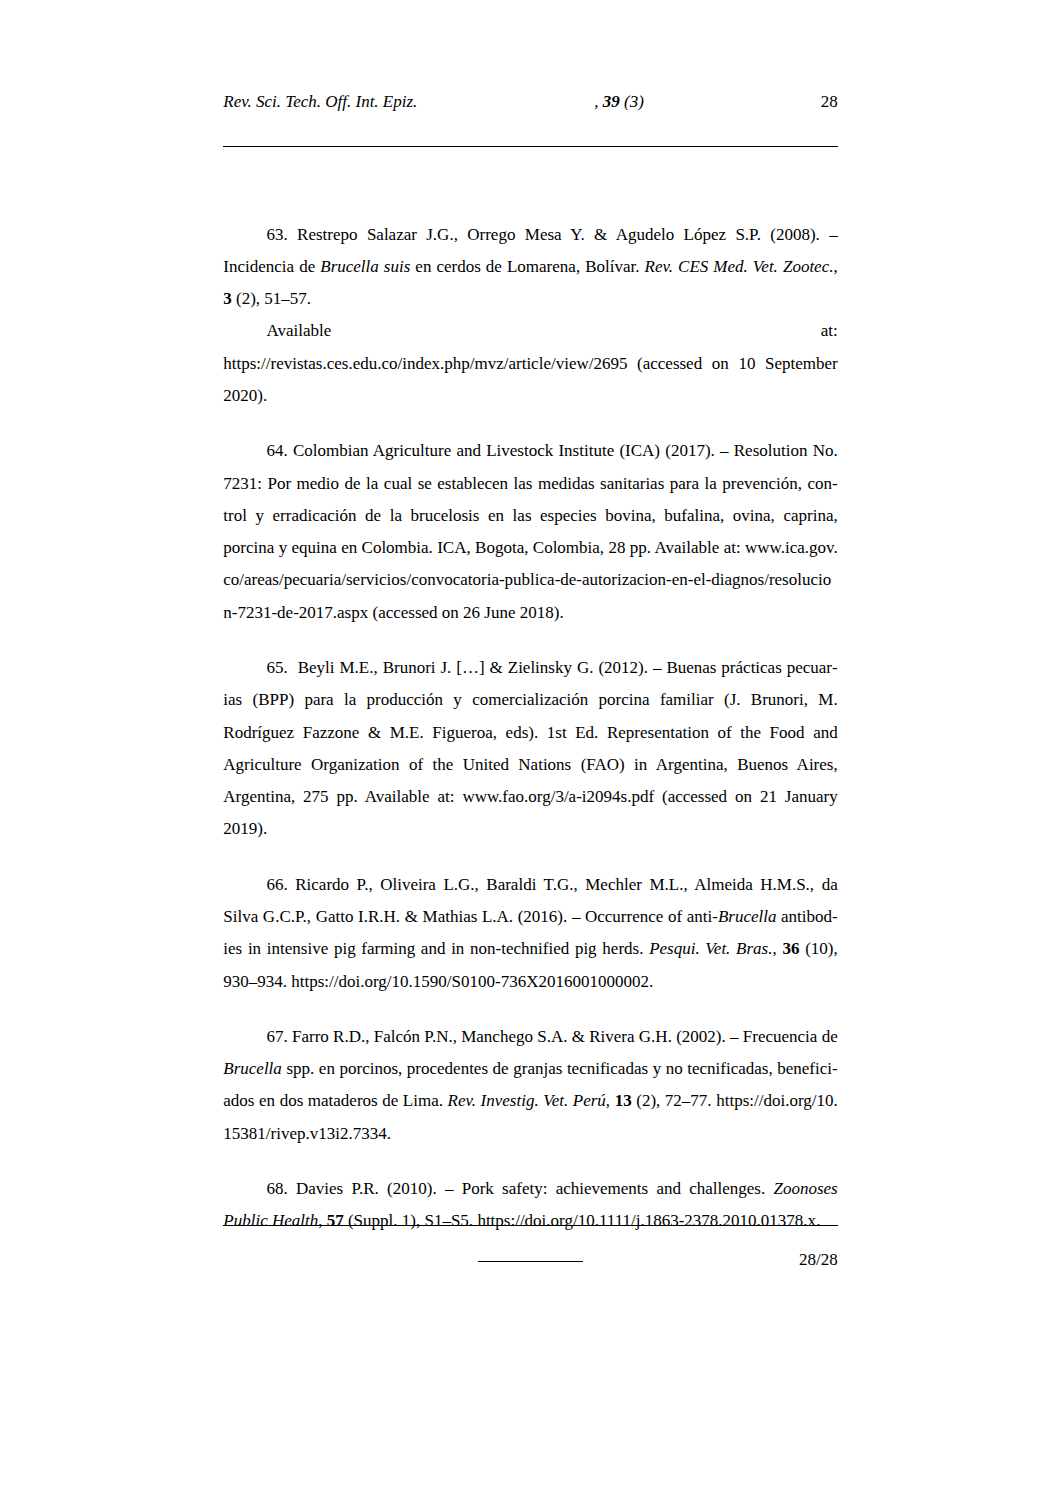Rev. Sci. Tech. Off. Int. Epiz., 39 (3) 28
63. Restrepo Salazar J.G., Orrego Mesa Y. & Agudelo López S.P. (2008). – Incidencia de Brucella suis en cerdos de Lomarena, Bolívar. Rev. CES Med. Vet. Zootec., 3 (2), 51–57. Available at: https://revistas.ces.edu.co/index.php/mvz/article/view/2695 (accessed on 10 September 2020).
64. Colombian Agriculture and Livestock Institute (ICA) (2017). – Resolution No. 7231: Por medio de la cual se establecen las medidas sanitarias para la prevención, control y erradicación de la brucelosis en las especies bovina, bufalina, ovina, caprina, porcina y equina en Colombia. ICA, Bogota, Colombia, 28 pp. Available at: www.ica.gov.co/areas/pecuaria/servicios/convocatoria-publica-de-autorizacion-en-el-diagnos/resolucion-7231-de-2017.aspx (accessed on 26 June 2018).
65. Beyli M.E., Brunori J. […] & Zielinsky G. (2012). – Buenas prácticas pecuarias (BPP) para la producción y comercialización porcina familiar (J. Brunori, M. Rodríguez Fazzone & M.E. Figueroa, eds). 1st Ed. Representation of the Food and Agriculture Organization of the United Nations (FAO) in Argentina, Buenos Aires, Argentina, 275 pp. Available at: www.fao.org/3/a-i2094s.pdf (accessed on 21 January 2019).
66. Ricardo P., Oliveira L.G., Baraldi T.G., Mechler M.L., Almeida H.M.S., da Silva G.C.P., Gatto I.R.H. & Mathias L.A. (2016). – Occurrence of anti-Brucella antibodies in intensive pig farming and in non-technified pig herds. Pesqui. Vet. Bras., 36 (10), 930–934. https://doi.org/10.1590/S0100-736X2016001000002.
67. Farro R.D., Falcón P.N., Manchego S.A. & Rivera G.H. (2002). – Frecuencia de Brucella spp. en porcinos, procedentes de granjas tecnificadas y no tecnificadas, beneficiados en dos mataderos de Lima. Rev. Investig. Vet. Perú, 13 (2), 72–77. https://doi.org/10.15381/rivep.v13i2.7334.
68. Davies P.R. (2010). – Pork safety: achievements and challenges. Zoonoses Public Health, 57 (Suppl. 1), S1–S5. https://doi.org/10.1111/j.1863-2378.2010.01378.x.
28/28